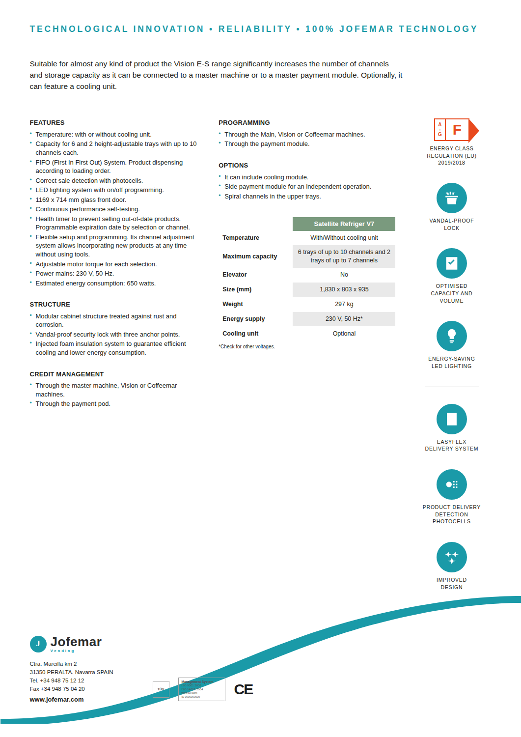Technological innovation • Reliability • 100% Jofemar technology
Suitable for almost any kind of product the Vision E-S range significantly increases the number of channels and storage capacity as it can be connected to a master machine or to a master payment module. Optionally, it can feature a cooling unit.
Features
Temperature: with or without cooling unit.
Capacity for 6 and 2 height-adjustable trays with up to 10 channels each.
FIFO (First In First Out) System. Product dispensing according to loading order.
Correct sale detection with photocells.
LED lighting system with on/off programming.
1169 x 714 mm glass front door.
Continuous performance self-testing.
Health timer to prevent selling out-of-date products. Programmable expiration date by selection or channel.
Flexible setup and programming. Its channel adjustment system allows incorporating new products at any time without using tools.
Adjustable motor torque for each selection.
Power mains: 230 V, 50 Hz.
Estimated energy consumption: 650 watts.
Structure
Modular cabinet structure treated against rust and corrosion.
Vandal-proof security lock with three anchor points.
Injected foam insulation system to guarantee efficient cooling and lower energy consumption.
Credit management
Through the master machine, Vision or Coffeemar machines.
Through the payment pod.
Programming
Through the Main, Vision or Coffeemar machines.
Through the payment module.
Options
It can include cooling module.
Side payment module for an independent operation.
Spiral channels in the upper trays.
| | Satellite Refriger V7 |
| --- | --- |
| Temperature | With/Without cooling unit |
| Maximum capacity | 6 trays of up to 10 channels and 2 trays of up to 7 channels |
| Elevator | No |
| Size (mm) | 1,830 x 803 x 935 |
| Weight | 297 kg |
| Energy supply | 230 V, 50 Hz* |
| Cooling unit | Optional |
*Check for other voltages.
A ↕ G
F
Energy class
Regulation (EU)
2019/2018
Vandal-proof
lock
Optimised
capacity and
volume
Energy-saving
LED lighting
Easyflex
delivery system
Product delivery
detection
photocells
Improved
design
J
JofemarVending
Ctra. Marcilla km 2
31350 PERALTA. Navarra SPAIN
Tel. +34 948 75 12 12
Fax +34 948 75 04 20
www.jofemar.com
TÜV
Management System
ISO 9001:2008
ISO 14001:2004
www.tuv.com
ID 0000000000
CE